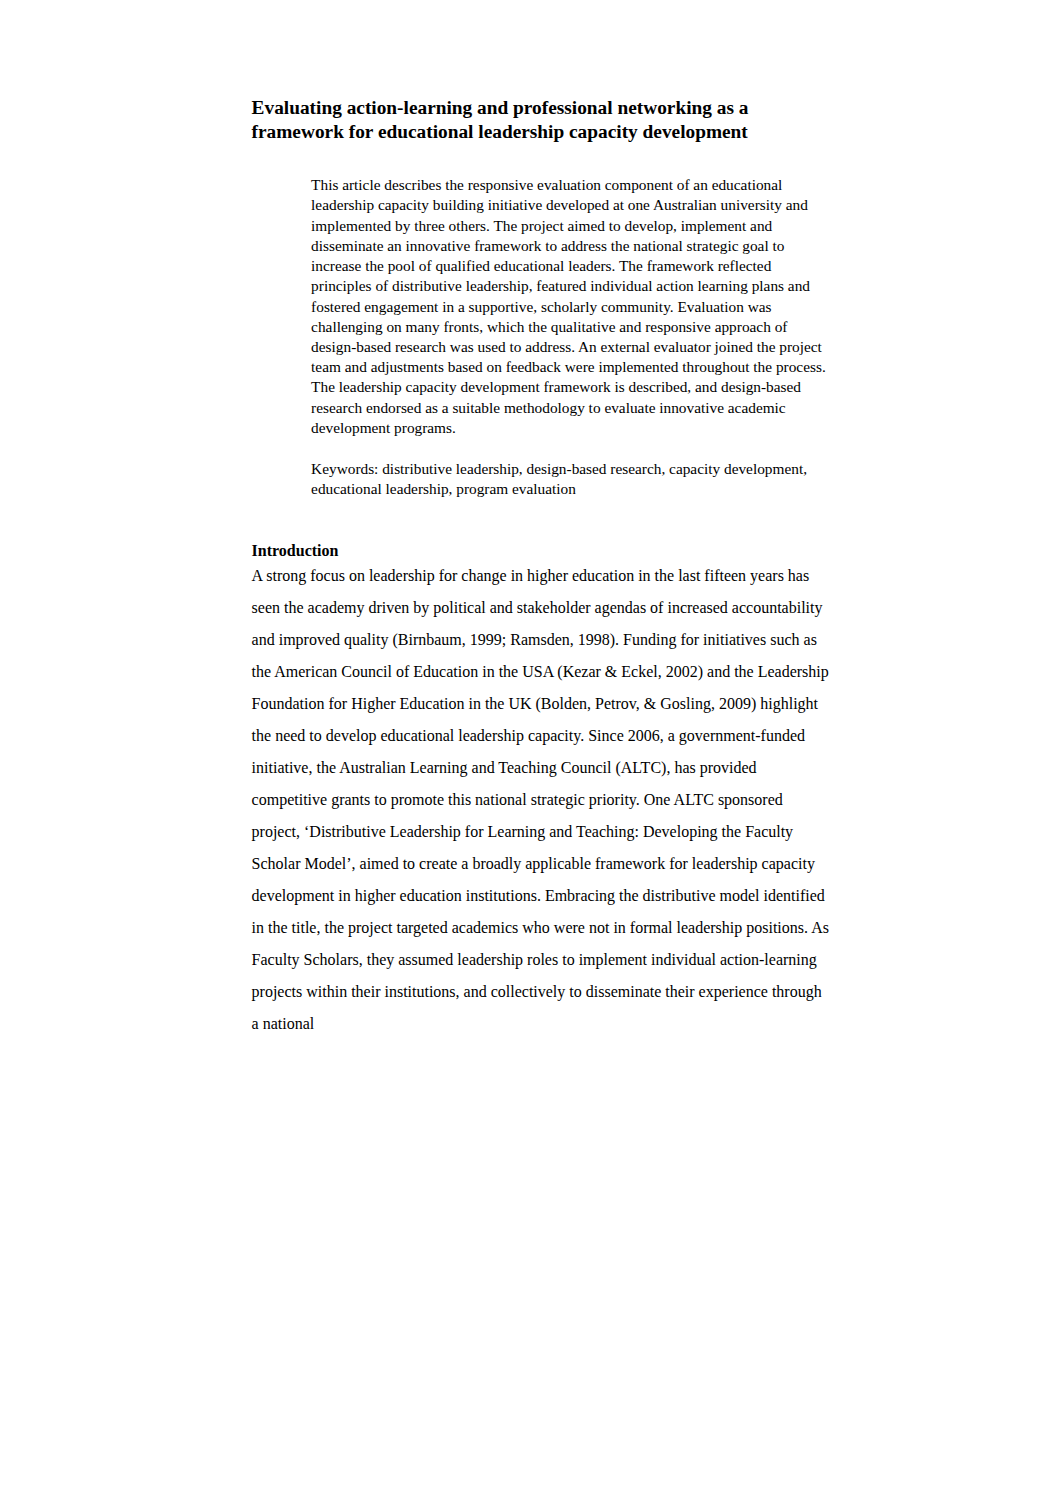Evaluating action-learning and professional networking as a framework for educational leadership capacity development
This article describes the responsive evaluation component of an educational leadership capacity building initiative developed at one Australian university and implemented by three others. The project aimed to develop, implement and disseminate an innovative framework to address the national strategic goal to increase the pool of qualified educational leaders. The framework reflected principles of distributive leadership, featured individual action learning plans and fostered engagement in a supportive, scholarly community. Evaluation was challenging on many fronts, which the qualitative and responsive approach of design-based research was used to address. An external evaluator joined the project team and adjustments based on feedback were implemented throughout the process. The leadership capacity development framework is described, and design-based research endorsed as a suitable methodology to evaluate innovative academic development programs.
Keywords: distributive leadership, design-based research, capacity development, educational leadership, program evaluation
Introduction
A strong focus on leadership for change in higher education in the last fifteen years has seen the academy driven by political and stakeholder agendas of increased accountability and improved quality (Birnbaum, 1999; Ramsden, 1998). Funding for initiatives such as the American Council of Education in the USA (Kezar & Eckel, 2002) and the Leadership Foundation for Higher Education in the UK (Bolden, Petrov, & Gosling, 2009) highlight the need to develop educational leadership capacity. Since 2006, a government-funded initiative, the Australian Learning and Teaching Council (ALTC), has provided competitive grants to promote this national strategic priority. One ALTC sponsored project, ‘Distributive Leadership for Learning and Teaching: Developing the Faculty Scholar Model’, aimed to create a broadly applicable framework for leadership capacity development in higher education institutions. Embracing the distributive model identified in the title, the project targeted academics who were not in formal leadership positions. As Faculty Scholars, they assumed leadership roles to implement individual action-learning projects within their institutions, and collectively to disseminate their experience through a national